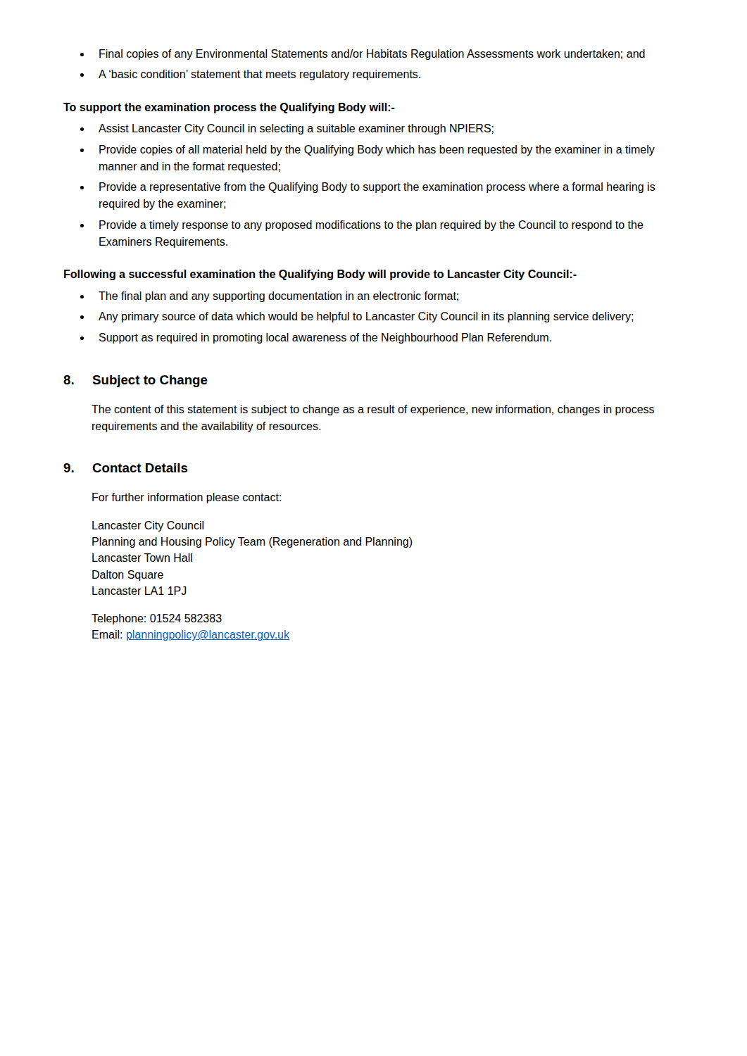Final copies of any Environmental Statements and/or Habitats Regulation Assessments work undertaken; and
A ‘basic condition’ statement that meets regulatory requirements.
To support the examination process the Qualifying Body will:-
Assist Lancaster City Council in selecting a suitable examiner through NPIERS;
Provide copies of all material held by the Qualifying Body which has been requested by the examiner in a timely manner and in the format requested;
Provide a representative from the Qualifying Body to support the examination process where a formal hearing is required by the examiner;
Provide a timely response to any proposed modifications to the plan required by the Council to respond to the Examiners Requirements.
Following a successful examination the Qualifying Body will provide to Lancaster City Council:-
The final plan and any supporting documentation in an electronic format;
Any primary source of data which would be helpful to Lancaster City Council in its planning service delivery;
Support as required in promoting local awareness of the Neighbourhood Plan Referendum.
8. Subject to Change
The content of this statement is subject to change as a result of experience, new information, changes in process requirements and the availability of resources.
9. Contact Details
For further information please contact:
Lancaster City Council
Planning and Housing Policy Team (Regeneration and Planning)
Lancaster Town Hall
Dalton Square
Lancaster LA1 1PJ
Telephone: 01524 582383
Email: planningpolicy@lancaster.gov.uk